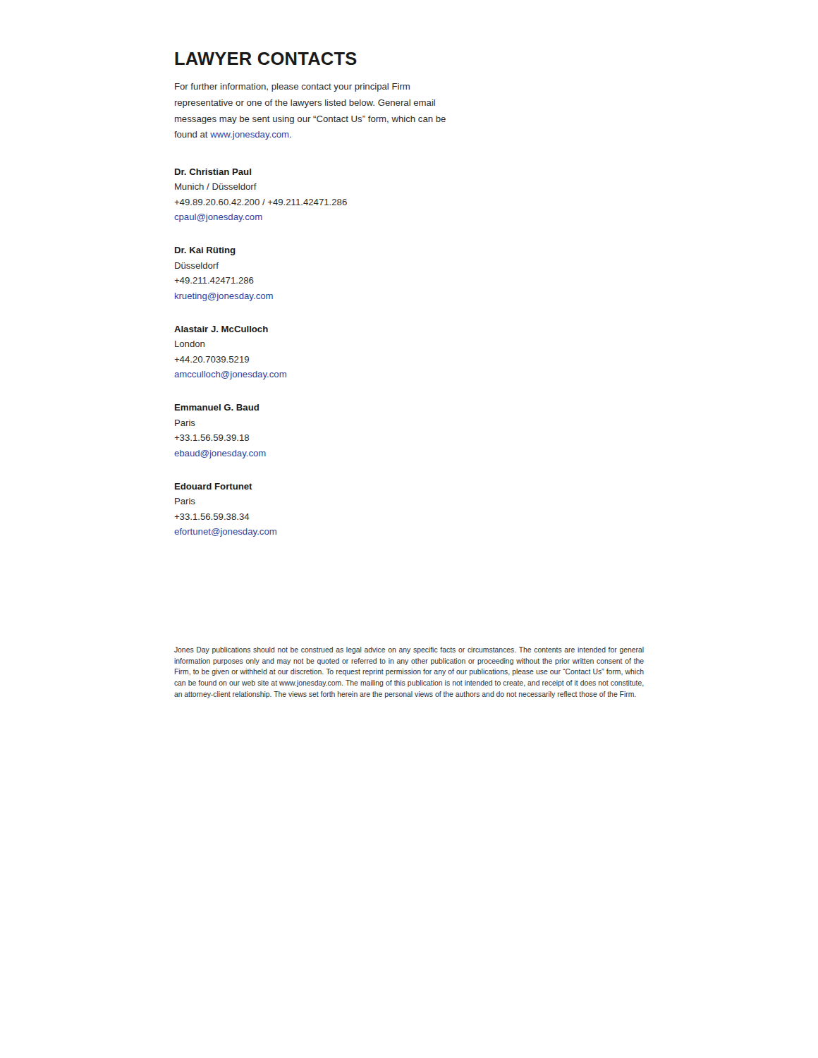Lawyer Contacts
For further information, please contact your principal Firm representative or one of the lawyers listed below. General email messages may be sent using our “Contact Us” form, which can be found at www.jonesday.com.
Dr. Christian Paul
Munich / Düsseldorf
+49.89.20.60.42.200 / +49.211.42471.286
cpaul@jonesday.com
Dr. Kai Rüting
Düsseldorf
+49.211.42471.286
krueting@jonesday.com
Alastair J. McCulloch
London
+44.20.7039.5219
amcculloch@jonesday.com
Emmanuel G. Baud
Paris
+33.1.56.59.39.18
ebaud@jonesday.com
Edouard Fortunet
Paris
+33.1.56.59.38.34
efortunet@jonesday.com
Jones Day publications should not be construed as legal advice on any specific facts or circumstances. The contents are intended for general information purposes only and may not be quoted or referred to in any other publication or proceeding without the prior written consent of the Firm, to be given or withheld at our discretion. To request reprint permission for any of our publications, please use our “Contact Us” form, which can be found on our web site at www.jonesday.com. The mailing of this publication is not intended to create, and receipt of it does not constitute, an attorney-client relationship. The views set forth herein are the personal views of the authors and do not necessarily reflect those of the Firm.